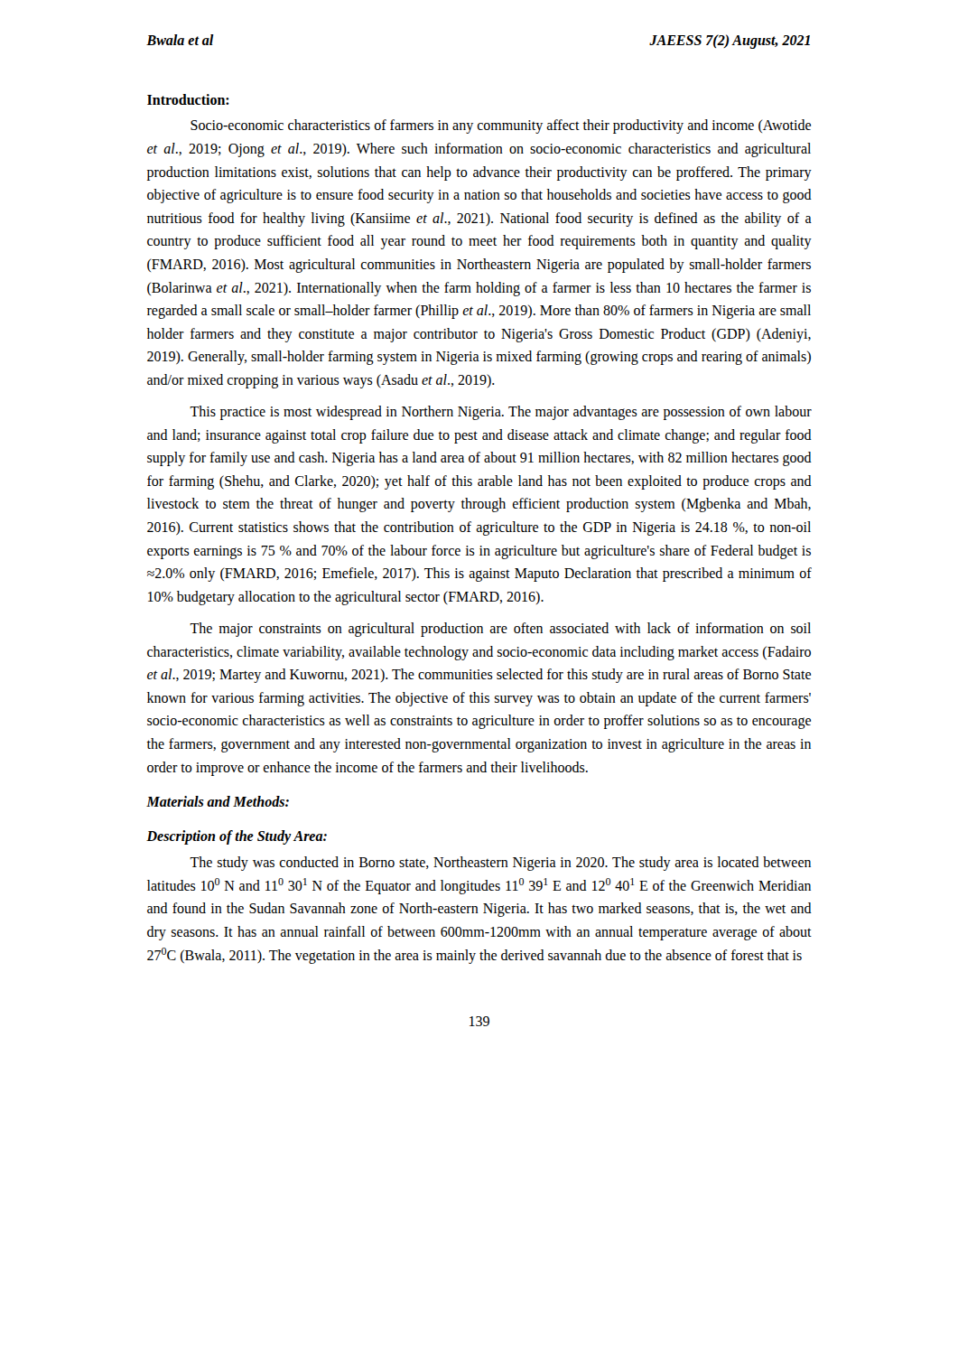Bwala et al JAEESS 7(2) August, 2021
Introduction:
Socio-economic characteristics of farmers in any community affect their productivity and income (Awotide et al., 2019; Ojong et al., 2019). Where such information on socio-economic characteristics and agricultural production limitations exist, solutions that can help to advance their productivity can be proffered. The primary objective of agriculture is to ensure food security in a nation so that households and societies have access to good nutritious food for healthy living (Kansiime et al., 2021). National food security is defined as the ability of a country to produce sufficient food all year round to meet her food requirements both in quantity and quality (FMARD, 2016). Most agricultural communities in Northeastern Nigeria are populated by small-holder farmers (Bolarinwa et al., 2021). Internationally when the farm holding of a farmer is less than 10 hectares the farmer is regarded a small scale or small–holder farmer (Phillip et al., 2019). More than 80% of farmers in Nigeria are small holder farmers and they constitute a major contributor to Nigeria's Gross Domestic Product (GDP) (Adeniyi, 2019). Generally, small-holder farming system in Nigeria is mixed farming (growing crops and rearing of animals) and/or mixed cropping in various ways (Asadu et al., 2019).
This practice is most widespread in Northern Nigeria. The major advantages are possession of own labour and land; insurance against total crop failure due to pest and disease attack and climate change; and regular food supply for family use and cash. Nigeria has a land area of about 91 million hectares, with 82 million hectares good for farming (Shehu, and Clarke, 2020); yet half of this arable land has not been exploited to produce crops and livestock to stem the threat of hunger and poverty through efficient production system (Mgbenka and Mbah, 2016). Current statistics shows that the contribution of agriculture to the GDP in Nigeria is 24.18 %, to non-oil exports earnings is 75 % and 70% of the labour force is in agriculture but agriculture's share of Federal budget is ≈2.0% only (FMARD, 2016; Emefiele, 2017). This is against Maputo Declaration that prescribed a minimum of 10% budgetary allocation to the agricultural sector (FMARD, 2016).
The major constraints on agricultural production are often associated with lack of information on soil characteristics, climate variability, available technology and socio-economic data including market access (Fadairo et al., 2019; Martey and Kuwornu, 2021). The communities selected for this study are in rural areas of Borno State known for various farming activities. The objective of this survey was to obtain an update of the current farmers' socio-economic characteristics as well as constraints to agriculture in order to proffer solutions so as to encourage the farmers, government and any interested non-governmental organization to invest in agriculture in the areas in order to improve or enhance the income of the farmers and their livelihoods.
Materials and Methods:
Description of the Study Area:
The study was conducted in Borno state, Northeastern Nigeria in 2020. The study area is located between latitudes 100 N and 110 301 N of the Equator and longitudes 110 391 E and 120 401 E of the Greenwich Meridian and found in the Sudan Savannah zone of North-eastern Nigeria. It has two marked seasons, that is, the wet and dry seasons. It has an annual rainfall of between 600mm-1200mm with an annual temperature average of about 270C (Bwala, 2011). The vegetation in the area is mainly the derived savannah due to the absence of forest that is
139